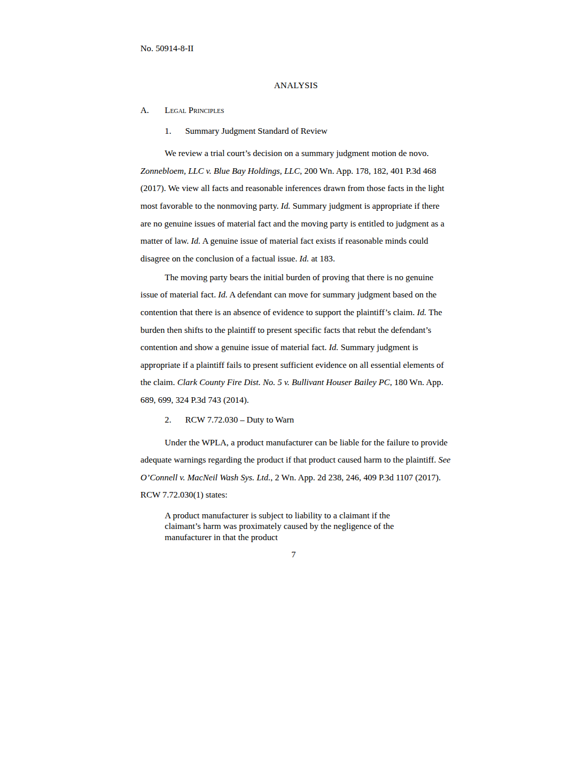No. 50914-8-II
ANALYSIS
A. Legal Principles
1. Summary Judgment Standard of Review
We review a trial court’s decision on a summary judgment motion de novo. Zonnebloem, LLC v. Blue Bay Holdings, LLC, 200 Wn. App. 178, 182, 401 P.3d 468 (2017). We view all facts and reasonable inferences drawn from those facts in the light most favorable to the nonmoving party. Id. Summary judgment is appropriate if there are no genuine issues of material fact and the moving party is entitled to judgment as a matter of law. Id. A genuine issue of material fact exists if reasonable minds could disagree on the conclusion of a factual issue. Id. at 183.
The moving party bears the initial burden of proving that there is no genuine issue of material fact. Id. A defendant can move for summary judgment based on the contention that there is an absence of evidence to support the plaintiff’s claim. Id. The burden then shifts to the plaintiff to present specific facts that rebut the defendant’s contention and show a genuine issue of material fact. Id. Summary judgment is appropriate if a plaintiff fails to present sufficient evidence on all essential elements of the claim. Clark County Fire Dist. No. 5 v. Bullivant Houser Bailey PC, 180 Wn. App. 689, 699, 324 P.3d 743 (2014).
2. RCW 7.72.030 – Duty to Warn
Under the WPLA, a product manufacturer can be liable for the failure to provide adequate warnings regarding the product if that product caused harm to the plaintiff. See O’Connell v. MacNeil Wash Sys. Ltd., 2 Wn. App. 2d 238, 246, 409 P.3d 1107 (2017). RCW 7.72.030(1) states:
A product manufacturer is subject to liability to a claimant if the claimant’s harm was proximately caused by the negligence of the manufacturer in that the product
7